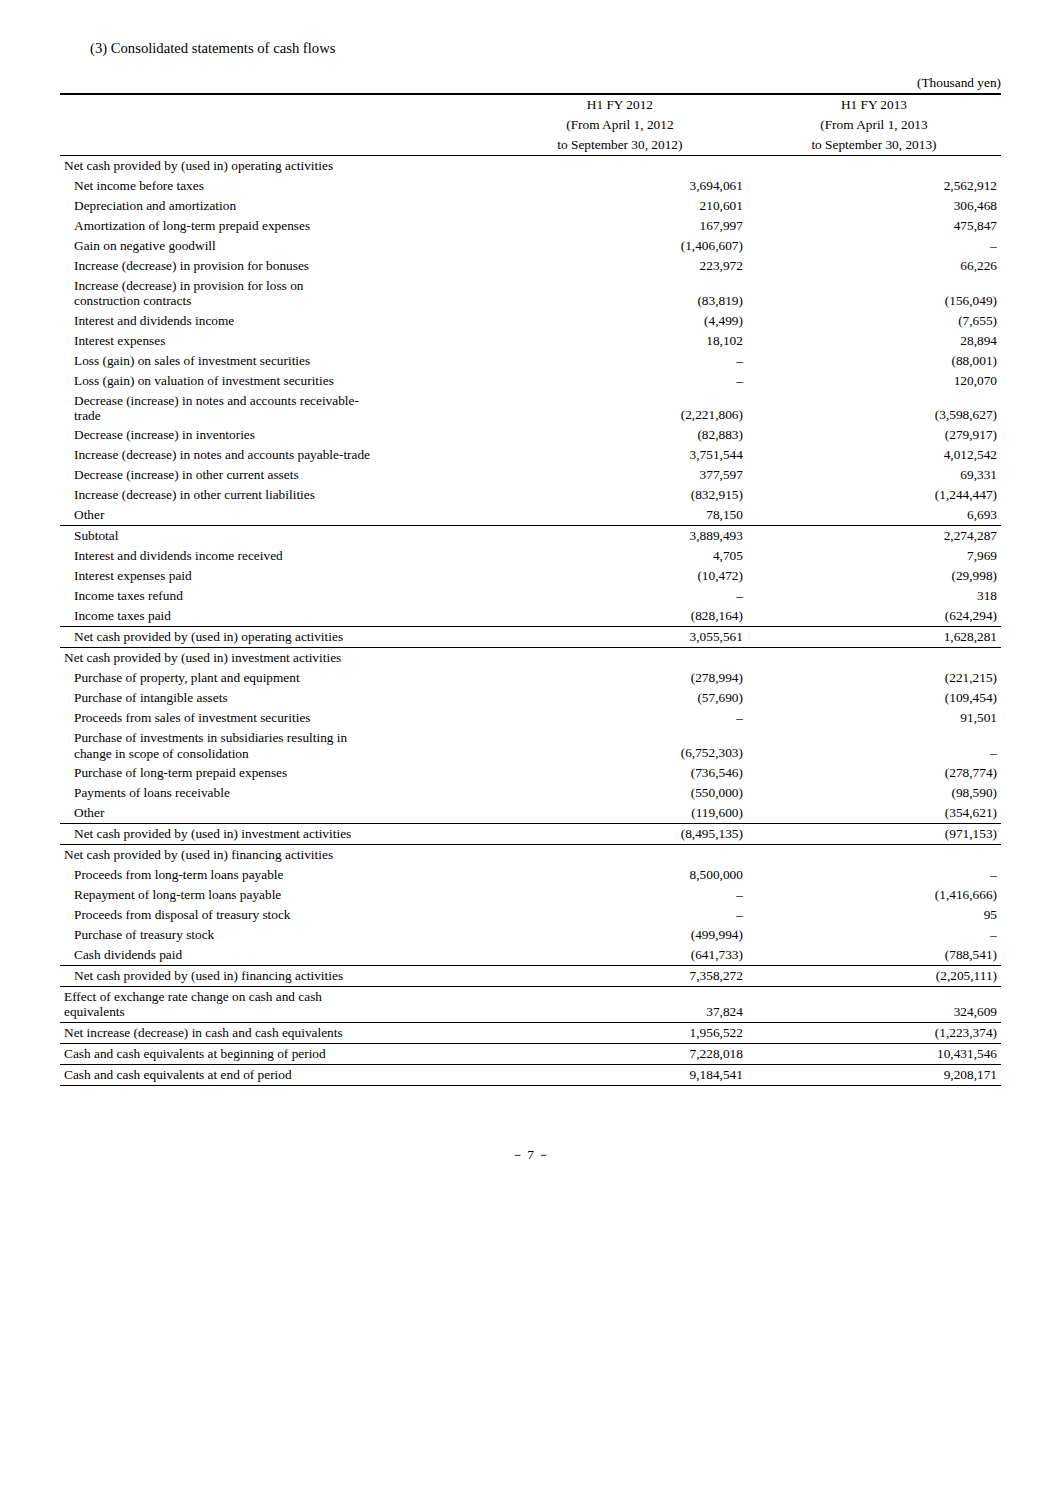(3) Consolidated statements of cash flows
(Thousand yen)
| | H1 FY 2012 | H1 FY 2013 |
| --- | --- | --- |
| | (From April 1, 2012 | (From April 1, 2013 |
| | to September 30, 2012) | to September 30, 2013) |
| Net cash provided by (used in) operating activities | | |
| Net income before taxes | 3,694,061 | 2,562,912 |
| Depreciation and amortization | 210,601 | 306,468 |
| Amortization of long-term prepaid expenses | 167,997 | 475,847 |
| Gain on negative goodwill | (1,406,607) | – |
| Increase (decrease) in provision for bonuses | 223,972 | 66,226 |
| Increase (decrease) in provision for loss on construction contracts | (83,819) | (156,049) |
| Interest and dividends income | (4,499) | (7,655) |
| Interest expenses | 18,102 | 28,894 |
| Loss (gain) on sales of investment securities | – | (88,001) |
| Loss (gain) on valuation of investment securities | – | 120,070 |
| Decrease (increase) in notes and accounts receivable- trade | (2,221,806) | (3,598,627) |
| Decrease (increase) in inventories | (82,883) | (279,917) |
| Increase (decrease) in notes and accounts payable-trade | 3,751,544 | 4,012,542 |
| Decrease (increase) in other current assets | 377,597 | 69,331 |
| Increase (decrease) in other current liabilities | (832,915) | (1,244,447) |
| Other | 78,150 | 6,693 |
| Subtotal | 3,889,493 | 2,274,287 |
| Interest and dividends income received | 4,705 | 7,969 |
| Interest expenses paid | (10,472) | (29,998) |
| Income taxes refund | – | 318 |
| Income taxes paid | (828,164) | (624,294) |
| Net cash provided by (used in) operating activities | 3,055,561 | 1,628,281 |
| Net cash provided by (used in) investment activities | | |
| Purchase of property, plant and equipment | (278,994) | (221,215) |
| Purchase of intangible assets | (57,690) | (109,454) |
| Proceeds from sales of investment securities | – | 91,501 |
| Purchase of investments in subsidiaries resulting in change in scope of consolidation | (6,752,303) | – |
| Purchase of long-term prepaid expenses | (736,546) | (278,774) |
| Payments of loans receivable | (550,000) | (98,590) |
| Other | (119,600) | (354,621) |
| Net cash provided by (used in) investment activities | (8,495,135) | (971,153) |
| Net cash provided by (used in) financing activities | | |
| Proceeds from long-term loans payable | 8,500,000 | – |
| Repayment of long-term loans payable | – | (1,416,666) |
| Proceeds from disposal of treasury stock | – | 95 |
| Purchase of treasury stock | (499,994) | – |
| Cash dividends paid | (641,733) | (788,541) |
| Net cash provided by (used in) financing activities | 7,358,272 | (2,205,111) |
| Effect of exchange rate change on cash and cash equivalents | 37,824 | 324,609 |
| Net increase (decrease) in cash and cash equivalents | 1,956,522 | (1,223,374) |
| Cash and cash equivalents at beginning of period | 7,228,018 | 10,431,546 |
| Cash and cash equivalents at end of period | 9,184,541 | 9,208,171 |
－ 7 －